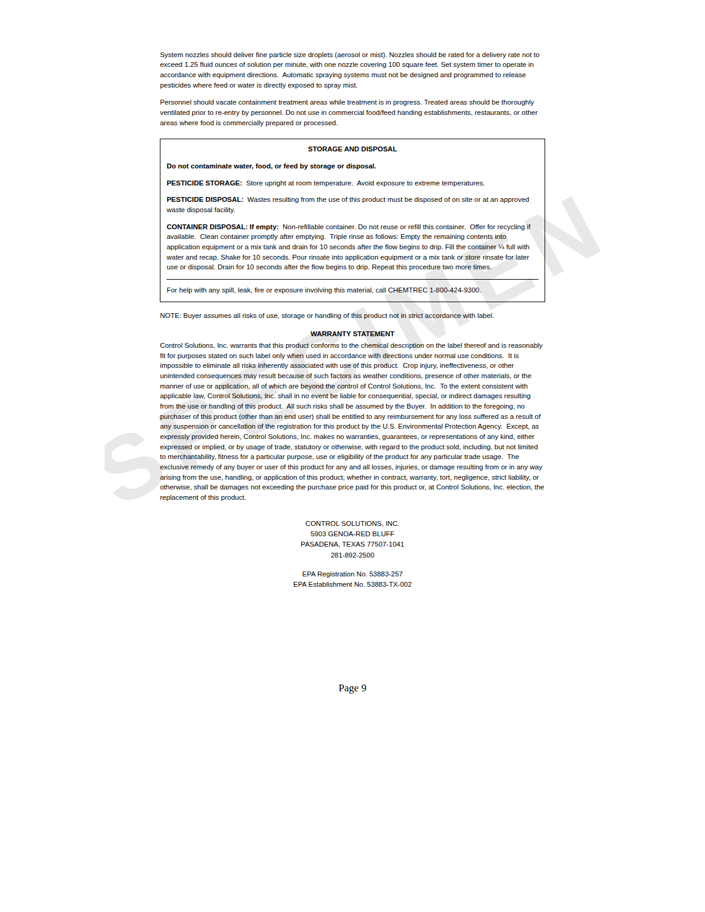SPECIMEN
System nozzles should deliver fine particle size droplets (aerosol or mist). Nozzles should be rated for a delivery rate not to exceed 1.25 fluid ounces of solution per minute, with one nozzle covering 100 square feet. Set system timer to operate in accordance with equipment directions. Automatic spraying systems must not be designed and programmed to release pesticides where feed or water is directly exposed to spray mist.
Personnel should vacate containment treatment areas while treatment is in progress. Treated areas should be thoroughly ventilated prior to re-entry by personnel. Do not use in commercial food/feed handing establishments, restaurants, or other areas where food is commercially prepared or processed.
STORAGE AND DISPOSAL
Do not contaminate water, food, or feed by storage or disposal.
PESTICIDE STORAGE: Store upright at room temperature. Avoid exposure to extreme temperatures.
PESTICIDE DISPOSAL: Wastes resulting from the use of this product must be disposed of on site or at an approved waste disposal facility.
CONTAINER DISPOSAL: If empty: Non-refillable container. Do not reuse or refill this container. Offer for recycling if available. Clean container promptly after emptying. Triple rinse as follows: Empty the remaining contents into application equipment or a mix tank and drain for 10 seconds after the flow begins to drip. Fill the container ¼ full with water and recap. Shake for 10 seconds. Pour rinsate into application equipment or a mix tank or store rinsate for later use or disposal. Drain for 10 seconds after the flow begins to drip. Repeat this procedure two more times.
For help with any spill, leak, fire or exposure involving this material, call CHEMTREC 1-800-424-9300.
NOTE: Buyer assumes all risks of use, storage or handling of this product not in strict accordance with label.
WARRANTY STATEMENT
Control Solutions, Inc. warrants that this product conforms to the chemical description on the label thereof and is reasonably fit for purposes stated on such label only when used in accordance with directions under normal use conditions. It is impossible to eliminate all risks inherently associated with use of this product. Crop injury, ineffectiveness, or other unintended consequences may result because of such factors as weather conditions, presence of other materials, or the manner of use or application, all of which are beyond the control of Control Solutions, Inc. To the extent consistent with applicable law, Control Solutions, Inc. shall in no event be liable for consequential, special, or indirect damages resulting from the use or handling of this product. All such risks shall be assumed by the Buyer. In addition to the foregoing, no purchaser of this product (other than an end user) shall be entitled to any reimbursement for any loss suffered as a result of any suspension or cancellation of the registration for this product by the U.S. Environmental Protection Agency. Except, as expressly provided herein, Control Solutions, Inc. makes no warranties, guarantees, or representations of any kind, either expressed or implied, or by usage of trade, statutory or otherwise, with regard to the product sold, including, but not limited to merchantability, fitness for a particular purpose, use or eligibility of the product for any particular trade usage. The exclusive remedy of any buyer or user of this product for any and all losses, injuries, or damage resulting from or in any way arising from the use, handling, or application of this product, whether in contract, warranty, tort, negligence, strict liability, or otherwise, shall be damages not exceeding the purchase price paid for this product or, at Control Solutions, Inc. election, the replacement of this product.
CONTROL SOLUTIONS, INC.
5903 GENOA-RED BLUFF
PASADENA, TEXAS 77507-1041
281-892-2500
EPA Registration No. 53883-257
EPA Establishment No. 53883-TX-002
Page 9